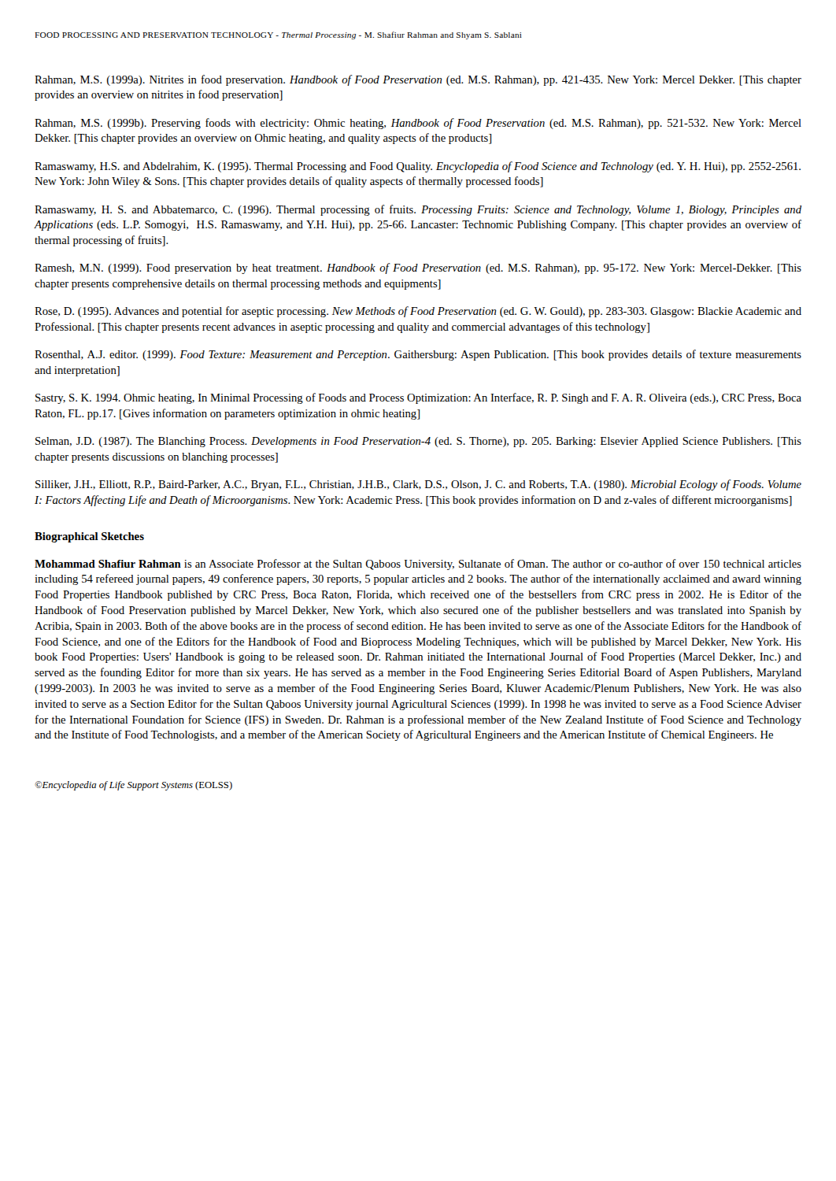FOOD PROCESSING AND PRESERVATION TECHNOLOGY - Thermal Processing - M. Shafiur Rahman and Shyam S. Sablani
Rahman, M.S. (1999a). Nitrites in food preservation. Handbook of Food Preservation (ed. M.S. Rahman), pp. 421-435. New York: Mercel Dekker. [This chapter provides an overview on nitrites in food preservation]
Rahman, M.S. (1999b). Preserving foods with electricity: Ohmic heating, Handbook of Food Preservation (ed. M.S. Rahman), pp. 521-532. New York: Mercel Dekker. [This chapter provides an overview on Ohmic heating, and quality aspects of the products]
Ramaswamy, H.S. and Abdelrahim, K. (1995). Thermal Processing and Food Quality. Encyclopedia of Food Science and Technology (ed. Y. H. Hui), pp. 2552-2561. New York: John Wiley & Sons. [This chapter provides details of quality aspects of thermally processed foods]
Ramaswamy, H. S. and Abbatemarco, C. (1996). Thermal processing of fruits. Processing Fruits: Science and Technology, Volume 1, Biology, Principles and Applications (eds. L.P. Somogyi, H.S. Ramaswamy, and Y.H. Hui), pp. 25-66. Lancaster: Technomic Publishing Company. [This chapter provides an overview of thermal processing of fruits].
Ramesh, M.N. (1999). Food preservation by heat treatment. Handbook of Food Preservation (ed. M.S. Rahman), pp. 95-172. New York: Mercel-Dekker. [This chapter presents comprehensive details on thermal processing methods and equipments]
Rose, D. (1995). Advances and potential for aseptic processing. New Methods of Food Preservation (ed. G. W. Gould), pp. 283-303. Glasgow: Blackie Academic and Professional. [This chapter presents recent advances in aseptic processing and quality and commercial advantages of this technology]
Rosenthal, A.J. editor. (1999). Food Texture: Measurement and Perception. Gaithersburg: Aspen Publication. [This book provides details of texture measurements and interpretation]
Sastry, S. K. 1994. Ohmic heating, In Minimal Processing of Foods and Process Optimization: An Interface, R. P. Singh and F. A. R. Oliveira (eds.), CRC Press, Boca Raton, FL. pp.17. [Gives information on parameters optimization in ohmic heating]
Selman, J.D. (1987). The Blanching Process. Developments in Food Preservation-4 (ed. S. Thorne), pp. 205. Barking: Elsevier Applied Science Publishers. [This chapter presents discussions on blanching processes]
Silliker, J.H., Elliott, R.P., Baird-Parker, A.C., Bryan, F.L., Christian, J.H.B., Clark, D.S., Olson, J. C. and Roberts, T.A. (1980). Microbial Ecology of Foods. Volume I: Factors Affecting Life and Death of Microorganisms. New York: Academic Press. [This book provides information on D and z-vales of different microorganisms]
Biographical Sketches
Mohammad Shafiur Rahman is an Associate Professor at the Sultan Qaboos University, Sultanate of Oman. The author or co-author of over 150 technical articles including 54 refereed journal papers, 49 conference papers, 30 reports, 5 popular articles and 2 books. The author of the internationally acclaimed and award winning Food Properties Handbook published by CRC Press, Boca Raton, Florida, which received one of the bestsellers from CRC press in 2002. He is Editor of the Handbook of Food Preservation published by Marcel Dekker, New York, which also secured one of the publisher bestsellers and was translated into Spanish by Acribia, Spain in 2003. Both of the above books are in the process of second edition. He has been invited to serve as one of the Associate Editors for the Handbook of Food Science, and one of the Editors for the Handbook of Food and Bioprocess Modeling Techniques, which will be published by Marcel Dekker, New York. His book Food Properties: Users' Handbook is going to be released soon. Dr. Rahman initiated the International Journal of Food Properties (Marcel Dekker, Inc.) and served as the founding Editor for more than six years. He has served as a member in the Food Engineering Series Editorial Board of Aspen Publishers, Maryland (1999-2003). In 2003 he was invited to serve as a member of the Food Engineering Series Board, Kluwer Academic/Plenum Publishers, New York. He was also invited to serve as a Section Editor for the Sultan Qaboos University journal Agricultural Sciences (1999). In 1998 he was invited to serve as a Food Science Adviser for the International Foundation for Science (IFS) in Sweden. Dr. Rahman is a professional member of the New Zealand Institute of Food Science and Technology and the Institute of Food Technologists, and a member of the American Society of Agricultural Engineers and the American Institute of Chemical Engineers. He
©Encyclopedia of Life Support Systems (EOLSS)